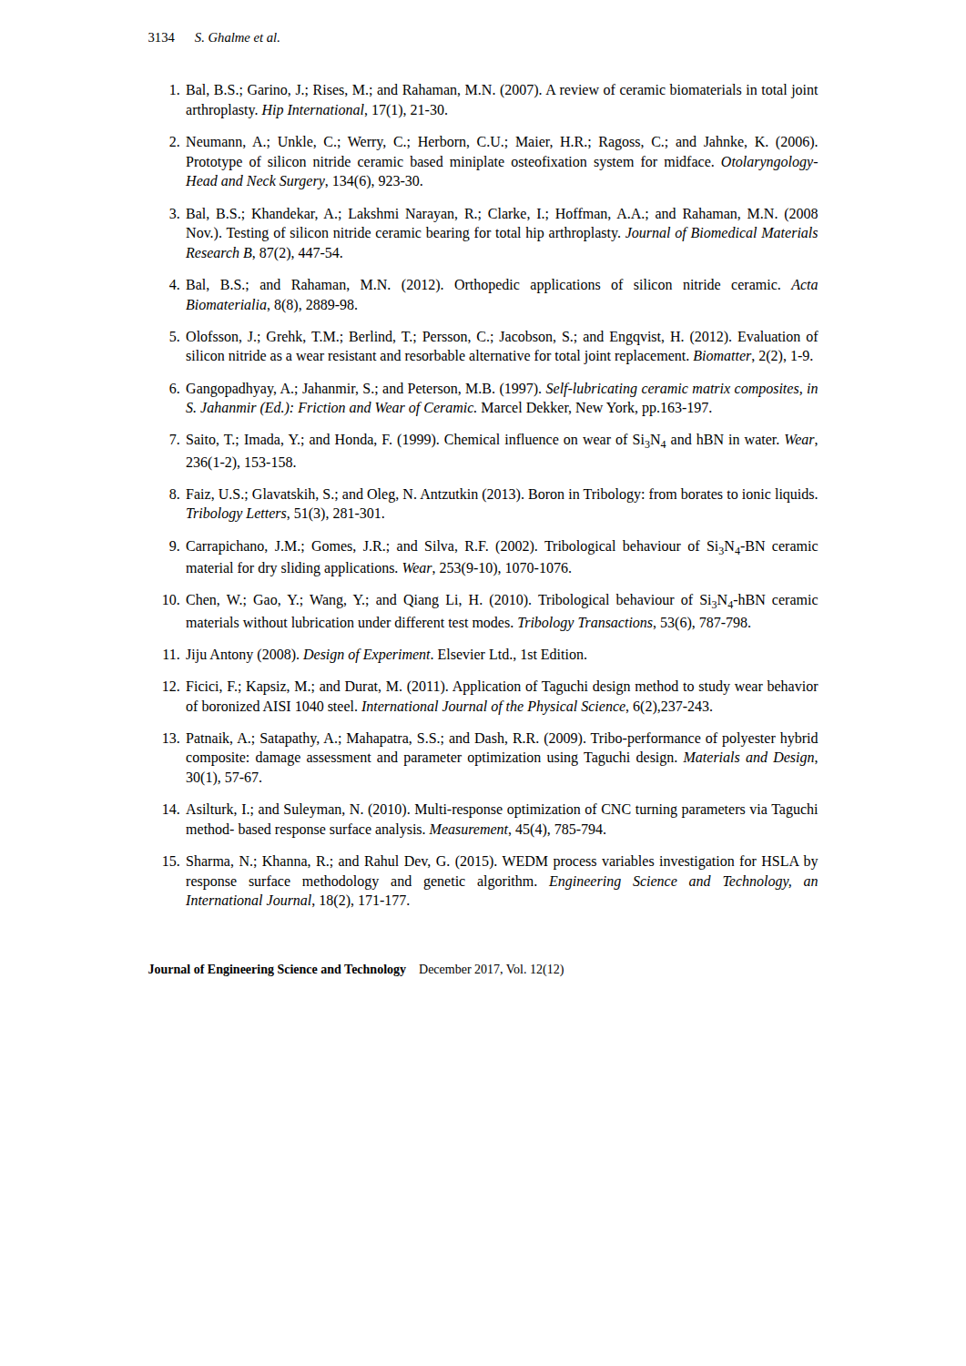3134 S. Ghalme et al.
Bal, B.S.; Garino, J.; Rises, M.; and Rahaman, M.N. (2007). A review of ceramic biomaterials in total joint arthroplasty. Hip International, 17(1), 21-30.
Neumann, A.; Unkle, C.; Werry, C.; Herborn, C.U.; Maier, H.R.; Ragoss, C.; and Jahnke, K. (2006). Prototype of silicon nitride ceramic based miniplate osteofixation system for midface. Otolaryngology- Head and Neck Surgery, 134(6), 923-30.
Bal, B.S.; Khandekar, A.; Lakshmi Narayan, R.; Clarke, I.; Hoffman, A.A.; and Rahaman, M.N. (2008 Nov.). Testing of silicon nitride ceramic bearing for total hip arthroplasty. Journal of Biomedical Materials Research B, 87(2), 447-54.
Bal, B.S.; and Rahaman, M.N. (2012). Orthopedic applications of silicon nitride ceramic. Acta Biomaterialia, 8(8), 2889-98.
Olofsson, J.; Grehk, T.M.; Berlind, T.; Persson, C.; Jacobson, S.; and Engqvist, H. (2012). Evaluation of silicon nitride as a wear resistant and resorbable alternative for total joint replacement. Biomatter, 2(2), 1-9.
Gangopadhyay, A.; Jahanmir, S.; and Peterson, M.B. (1997). Self-lubricating ceramic matrix composites, in S. Jahanmir (Ed.): Friction and Wear of Ceramic. Marcel Dekker, New York, pp.163-197.
Saito, T.; Imada, Y.; and Honda, F. (1999). Chemical influence on wear of Si3N4 and hBN in water. Wear, 236(1-2), 153-158.
Faiz, U.S.; Glavatskih, S.; and Oleg, N. Antzutkin (2013). Boron in Tribology: from borates to ionic liquids. Tribology Letters, 51(3), 281-301.
Carrapichano, J.M.; Gomes, J.R.; and Silva, R.F. (2002). Tribological behaviour of Si3N4-BN ceramic material for dry sliding applications. Wear, 253(9-10), 1070-1076.
Chen, W.; Gao, Y.; Wang, Y.; and Qiang Li, H. (2010). Tribological behaviour of Si3N4-hBN ceramic materials without lubrication under different test modes. Tribology Transactions, 53(6), 787-798.
Jiju Antony (2008). Design of Experiment. Elsevier Ltd., 1st Edition.
Ficici, F.; Kapsiz, M.; and Durat, M. (2011). Application of Taguchi design method to study wear behavior of boronized AISI 1040 steel. International Journal of the Physical Science, 6(2),237-243.
Patnaik, A.; Satapathy, A.; Mahapatra, S.S.; and Dash, R.R. (2009). Tribo-performance of polyester hybrid composite: damage assessment and parameter optimization using Taguchi design. Materials and Design, 30(1), 57-67.
Asilturk, I.; and Suleyman, N. (2010). Multi-response optimization of CNC turning parameters via Taguchi method- based response surface analysis. Measurement, 45(4), 785-794.
Sharma, N.; Khanna, R.; and Rahul Dev, G. (2015). WEDM process variables investigation for HSLA by response surface methodology and genetic algorithm. Engineering Science and Technology, an International Journal, 18(2), 171-177.
Journal of Engineering Science and Technology December 2017, Vol. 12(12)